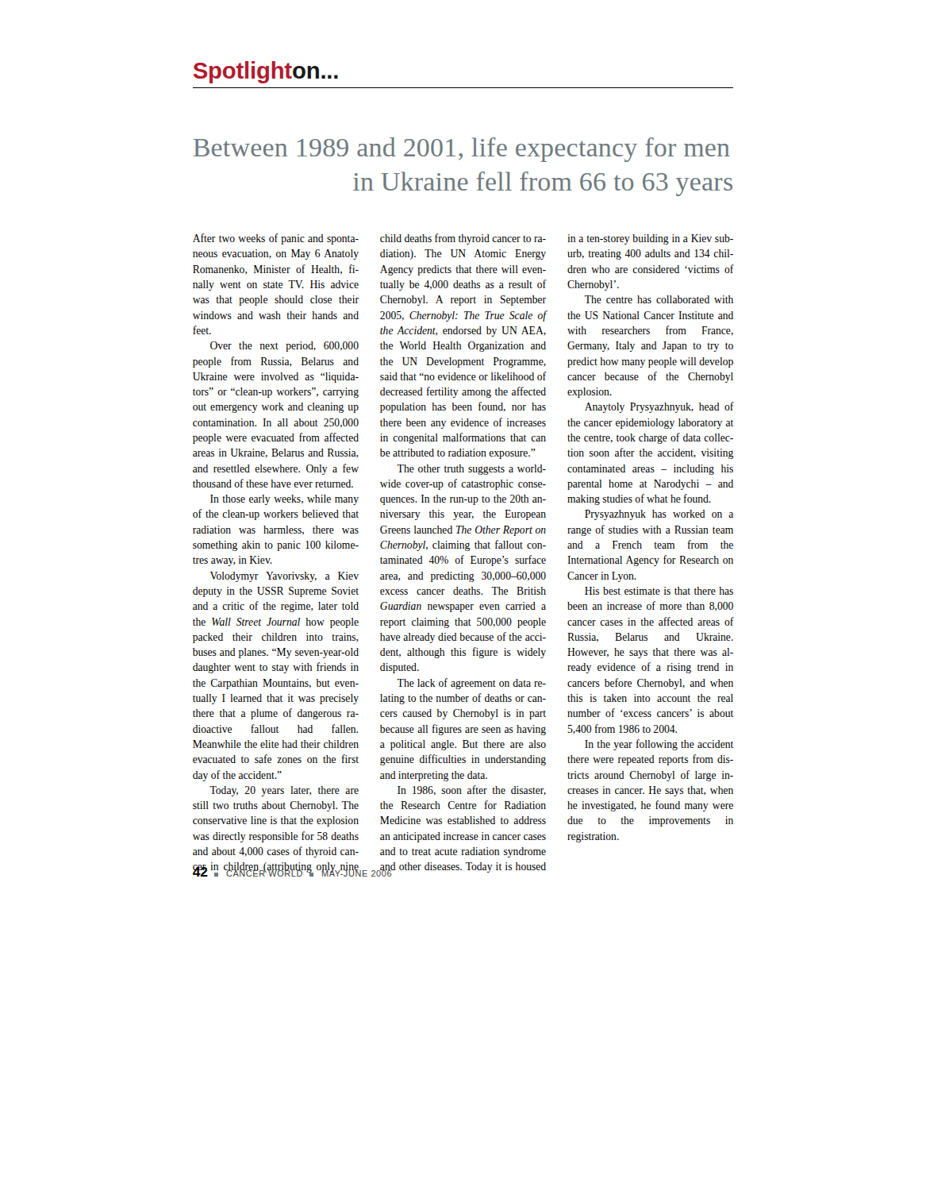Spotlight on...
Between 1989 and 2001, life expectancy for men in Ukraine fell from 66 to 63 years
After two weeks of panic and spontaneous evacuation, on May 6 Anatoly Romanenko, Minister of Health, finally went on state TV. His advice was that people should close their windows and wash their hands and feet.
Over the next period, 600,000 people from Russia, Belarus and Ukraine were involved as “liquidators” or “clean-up workers”, carrying out emergency work and cleaning up contamination. In all about 250,000 people were evacuated from affected areas in Ukraine, Belarus and Russia, and resettled elsewhere. Only a few thousand of these have ever returned.
In those early weeks, while many of the clean-up workers believed that radiation was harmless, there was something akin to panic 100 kilometres away, in Kiev.
Volodymyr Yavorivsky, a Kiev deputy in the USSR Supreme Soviet and a critic of the regime, later told the Wall Street Journal how people packed their children into trains, buses and planes. “My seven-year-old daughter went to stay with friends in the Carpathian Mountains, but eventually I learned that it was precisely there that a plume of dangerous radioactive fallout had fallen. Meanwhile the elite had their children evacuated to safe zones on the first day of the accident.”
Today, 20 years later, there are still two truths about Chernobyl. The conservative line is that the explosion was directly responsible for 58 deaths and about 4,000 cases of thyroid cancer in children (attributing only nine child deaths from thyroid cancer to radiation). The UN Atomic Energy Agency predicts that there will eventually be 4,000 deaths as a result of Chernobyl. A report in September 2005, Chernobyl: The True Scale of the Accident, endorsed by UN AEA, the World Health Organization and the UN Development Programme, said that “no evidence or likelihood of decreased fertility among the affected population has been found, nor has there been any evidence of increases in congenital malformations that can be attributed to radiation exposure.”
The other truth suggests a worldwide cover-up of catastrophic consequences. In the run-up to the 20th anniversary this year, the European Greens launched The Other Report on Chernobyl, claiming that fallout contaminated 40% of Europe’s surface area, and predicting 30,000–60,000 excess cancer deaths. The British Guardian newspaper even carried a report claiming that 500,000 people have already died because of the accident, although this figure is widely disputed.
The lack of agreement on data relating to the number of deaths or cancers caused by Chernobyl is in part because all figures are seen as having a political angle. But there are also genuine difficulties in understanding and interpreting the data.
In 1986, soon after the disaster, the Research Centre for Radiation Medicine was established to address an anticipated increase in cancer cases and to treat acute radiation syndrome and other diseases. Today it is housed in a ten-storey building in a Kiev suburb, treating 400 adults and 134 children who are considered ‘victims of Chernobyl’.
The centre has collaborated with the US National Cancer Institute and with researchers from France, Germany, Italy and Japan to try to predict how many people will develop cancer because of the Chernobyl explosion.
Anaytoly Prysyazhnyuk, head of the cancer epidemiology laboratory at the centre, took charge of data collection soon after the accident, visiting contaminated areas – including his parental home at Narodychi – and making studies of what he found.
Prysyazhnyuk has worked on a range of studies with a Russian team and a French team from the International Agency for Research on Cancer in Lyon.
His best estimate is that there has been an increase of more than 8,000 cancer cases in the affected areas of Russia, Belarus and Ukraine. However, he says that there was already evidence of a rising trend in cancers before Chernobyl, and when this is taken into account the real number of ‘excess cancers’ is about 5,400 from 1986 to 2004.
In the year following the accident there were repeated reports from districts around Chernobyl of large increases in cancer. He says that, when he investigated, he found many were due to the improvements in registration.
42 CANCER WORLD MAY-JUNE 2006